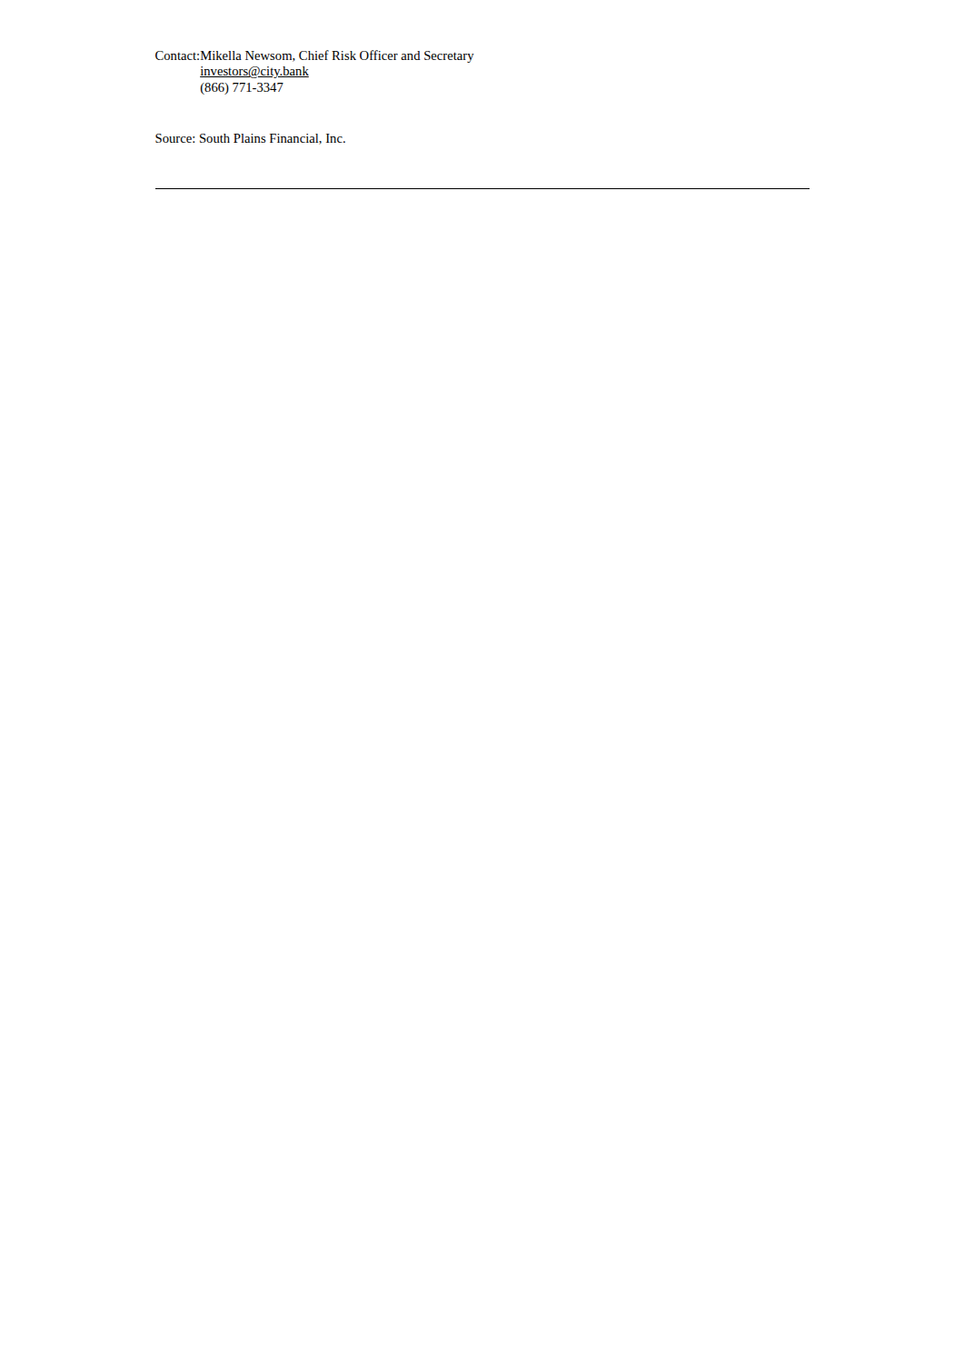| Contact: | Mikella Newsom, Chief Risk Officer and Secretary investors@city.bank (866) 771-3347 |
Source: South Plains Financial, Inc.